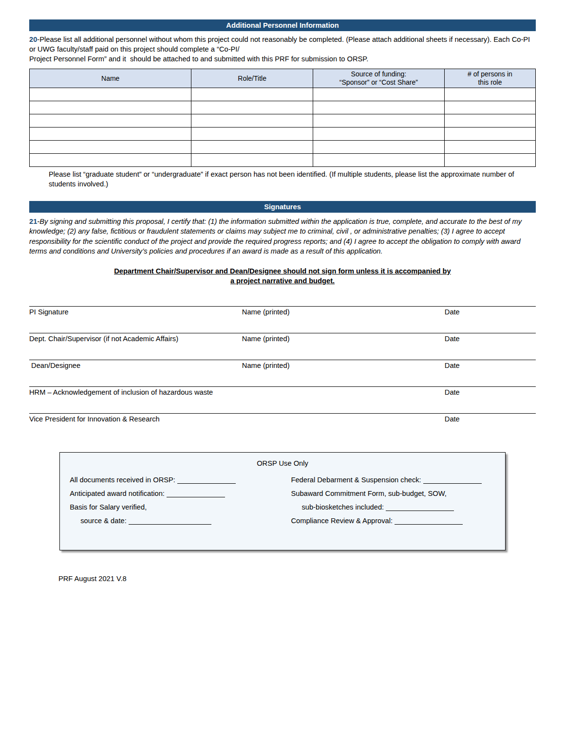Additional Personnel Information
20-Please list all additional personnel without whom this project could not reasonably be completed. (Please attach additional sheets if necessary). Each Co-PI or UWG faculty/staff paid on this project should complete a “Co-PI/
Project Personnel Form” and it should be attached to and submitted with this PRF for submission to ORSP.
| Name | Role/Title | Source of funding: “Sponsor” or “Cost Share” | # of persons in this role |
| --- | --- | --- | --- |
Please list “graduate student” or “undergraduate” if exact person has not been identified. (If multiple students, please list the approximate number of students involved.)
Signatures
21-By signing and submitting this proposal, I certify that: (1) the information submitted within the application is true, complete, and accurate to the best of my knowledge; (2) any false, fictitious or fraudulent statements or claims may subject me to criminal, civil , or administrative penalties; (3) I agree to accept responsibility for the scientific conduct of the project and provide the required progress reports; and (4) I agree to accept the obligation to comply with award terms and conditions and University’s policies and procedures if an award is made as a result of this application.
Department Chair/Supervisor and Dean/Designee should not sign form unless it is accompanied by
a project narrative and budget.
PI Signature
Name (printed)
Date
Dept. Chair/Supervisor (if not Academic Affairs)
Name (printed)
Date
Dean/Designee
Name (printed)
Date
HRM – Acknowledgement of inclusion of hazardous waste
Date
Vice President for Innovation & Research
Date
ORSP Use Only
All documents received in ORSP:
Anticipated award notification:
Basis for Salary verified,
source & date:
Federal Debarment & Suspension check:
Subaward Commitment Form, sub-budget, SOW,
sub-biosketches included:
Compliance Review & Approval:
PRF August 2021 V.8